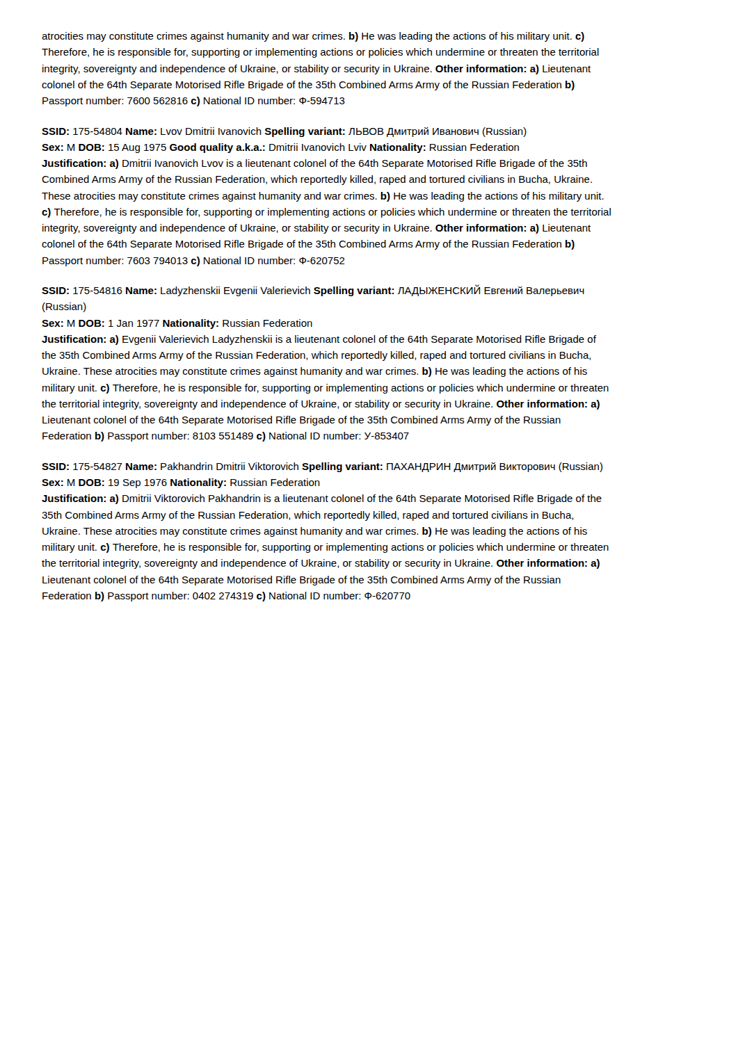atrocities may constitute crimes against humanity and war crimes. b) He was leading the actions of his military unit. c) Therefore, he is responsible for, supporting or implementing actions or policies which undermine or threaten the territorial integrity, sovereignty and independence of Ukraine, or stability or security in Ukraine. Other information: a) Lieutenant colonel of the 64th Separate Motorised Rifle Brigade of the 35th Combined Arms Army of the Russian Federation b) Passport number: 7600 562816 c) National ID number: Ф-594713
SSID: 175-54804 Name: Lvov Dmitrii Ivanovich Spelling variant: ЛЬВОВ Дмитрий Иванович (Russian)
Sex: M DOB: 15 Aug 1975 Good quality a.k.a.: Dmitrii Ivanovich Lviv Nationality: Russian Federation
Justification: a) Dmitrii Ivanovich Lvov is a lieutenant colonel of the 64th Separate Motorised Rifle Brigade of the 35th Combined Arms Army of the Russian Federation, which reportedly killed, raped and tortured civilians in Bucha, Ukraine. These atrocities may constitute crimes against humanity and war crimes. b) He was leading the actions of his military unit. c) Therefore, he is responsible for, supporting or implementing actions or policies which undermine or threaten the territorial integrity, sovereignty and independence of Ukraine, or stability or security in Ukraine. Other information: a) Lieutenant colonel of the 64th Separate Motorised Rifle Brigade of the 35th Combined Arms Army of the Russian Federation b) Passport number: 7603 794013 c) National ID number: Ф-620752
SSID: 175-54816 Name: Ladyzhenskii Evgenii Valerievich Spelling variant: ЛАДЫЖЕНСКИЙ Евгений Валерьевич (Russian)
Sex: M DOB: 1 Jan 1977 Nationality: Russian Federation
Justification: a) Evgenii Valerievich Ladyzhenskii is a lieutenant colonel of the 64th Separate Motorised Rifle Brigade of the 35th Combined Arms Army of the Russian Federation, which reportedly killed, raped and tortured civilians in Bucha, Ukraine. These atrocities may constitute crimes against humanity and war crimes. b) He was leading the actions of his military unit. c) Therefore, he is responsible for, supporting or implementing actions or policies which undermine or threaten the territorial integrity, sovereignty and independence of Ukraine, or stability or security in Ukraine. Other information: a) Lieutenant colonel of the 64th Separate Motorised Rifle Brigade of the 35th Combined Arms Army of the Russian Federation b) Passport number: 8103 551489 c) National ID number: У-853407
SSID: 175-54827 Name: Pakhandrin Dmitrii Viktorovich Spelling variant: ПАХАНДРИН Дмитрий Викторович (Russian)
Sex: M DOB: 19 Sep 1976 Nationality: Russian Federation
Justification: a) Dmitrii Viktorovich Pakhandrin is a lieutenant colonel of the 64th Separate Motorised Rifle Brigade of the 35th Combined Arms Army of the Russian Federation, which reportedly killed, raped and tortured civilians in Bucha, Ukraine. These atrocities may constitute crimes against humanity and war crimes. b) He was leading the actions of his military unit. c) Therefore, he is responsible for, supporting or implementing actions or policies which undermine or threaten the territorial integrity, sovereignty and independence of Ukraine, or stability or security in Ukraine. Other information: a) Lieutenant colonel of the 64th Separate Motorised Rifle Brigade of the 35th Combined Arms Army of the Russian Federation b) Passport number: 0402 274319 c) National ID number: Ф-620770